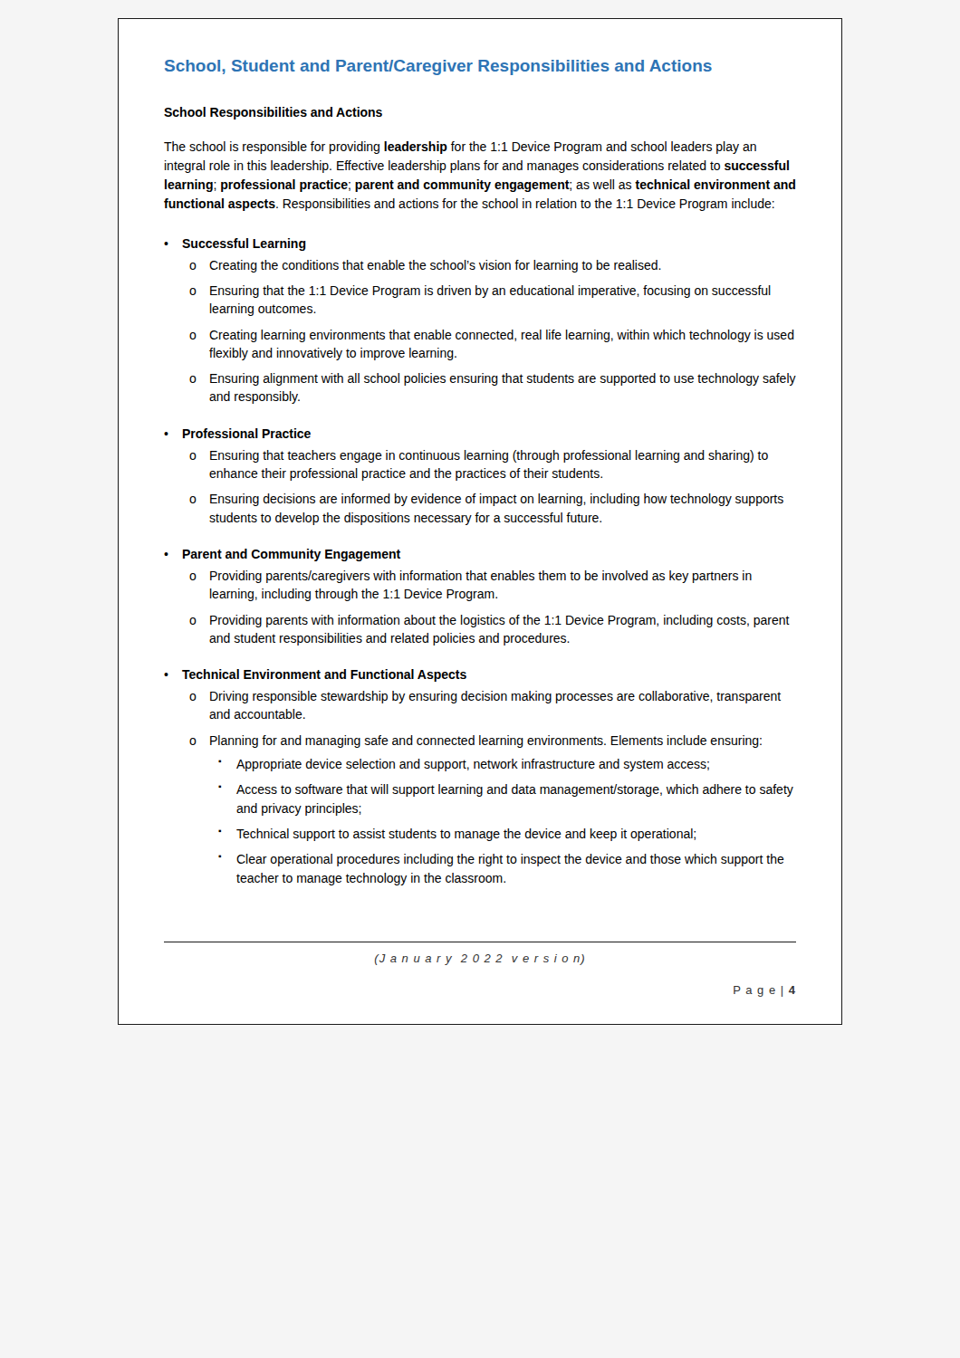School, Student and Parent/Caregiver Responsibilities and Actions
School Responsibilities and Actions
The school is responsible for providing leadership for the 1:1 Device Program and school leaders play an integral role in this leadership. Effective leadership plans for and manages considerations related to successful learning; professional practice; parent and community engagement; as well as technical environment and functional aspects. Responsibilities and actions for the school in relation to the 1:1 Device Program include:
• Successful Learning
o Creating the conditions that enable the school’s vision for learning to be realised.
o Ensuring that the 1:1 Device Program is driven by an educational imperative, focusing on successful learning outcomes.
o Creating learning environments that enable connected, real life learning, within which technology is used flexibly and innovatively to improve learning.
o Ensuring alignment with all school policies ensuring that students are supported to use technology safely and responsibly.
• Professional Practice
o Ensuring that teachers engage in continuous learning (through professional learning and sharing) to enhance their professional practice and the practices of their students.
o Ensuring decisions are informed by evidence of impact on learning, including how technology supports students to develop the dispositions necessary for a successful future.
• Parent and Community Engagement
o Providing parents/caregivers with information that enables them to be involved as key partners in learning, including through the 1:1 Device Program.
o Providing parents with information about the logistics of the 1:1 Device Program, including costs, parent and student responsibilities and related policies and procedures.
• Technical Environment and Functional Aspects
o Driving responsible stewardship by ensuring decision making processes are collaborative, transparent and accountable.
o Planning for and managing safe and connected learning environments. Elements include ensuring:
▪Appropriate device selection and support, network infrastructure and system access;
▪Access to software that will support learning and data management/storage, which adhere to safety and privacy principles;
▪Technical support to assist students to manage the device and keep it operational;
▪Clear operational procedures including the right to inspect the device and those which support the teacher to manage technology in the classroom.
(J a n u a r y 2 0 2 2 v e r s i o n)
P a g e | 4